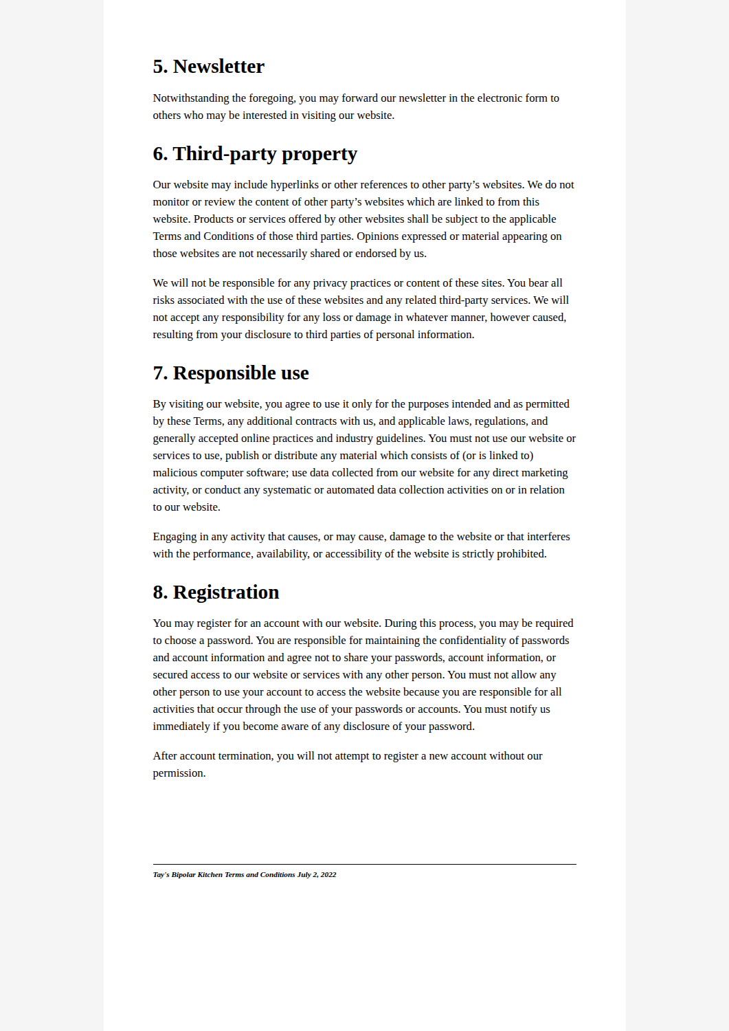5. Newsletter
Notwithstanding the foregoing, you may forward our newsletter in the electronic form to others who may be interested in visiting our website.
6. Third-party property
Our website may include hyperlinks or other references to other party’s websites. We do not monitor or review the content of other party’s websites which are linked to from this website. Products or services offered by other websites shall be subject to the applicable Terms and Conditions of those third parties. Opinions expressed or material appearing on those websites are not necessarily shared or endorsed by us.
We will not be responsible for any privacy practices or content of these sites. You bear all risks associated with the use of these websites and any related third-party services. We will not accept any responsibility for any loss or damage in whatever manner, however caused, resulting from your disclosure to third parties of personal information.
7. Responsible use
By visiting our website, you agree to use it only for the purposes intended and as permitted by these Terms, any additional contracts with us, and applicable laws, regulations, and generally accepted online practices and industry guidelines. You must not use our website or services to use, publish or distribute any material which consists of (or is linked to) malicious computer software; use data collected from our website for any direct marketing activity, or conduct any systematic or automated data collection activities on or in relation to our website.
Engaging in any activity that causes, or may cause, damage to the website or that interferes with the performance, availability, or accessibility of the website is strictly prohibited.
8. Registration
You may register for an account with our website. During this process, you may be required to choose a password. You are responsible for maintaining the confidentiality of passwords and account information and agree not to share your passwords, account information, or secured access to our website or services with any other person. You must not allow any other person to use your account to access the website because you are responsible for all activities that occur through the use of your passwords or accounts. You must notify us immediately if you become aware of any disclosure of your password.
After account termination, you will not attempt to register a new account without our permission.
Tay's Bipolar Kitchen Terms and Conditions July 2, 2022